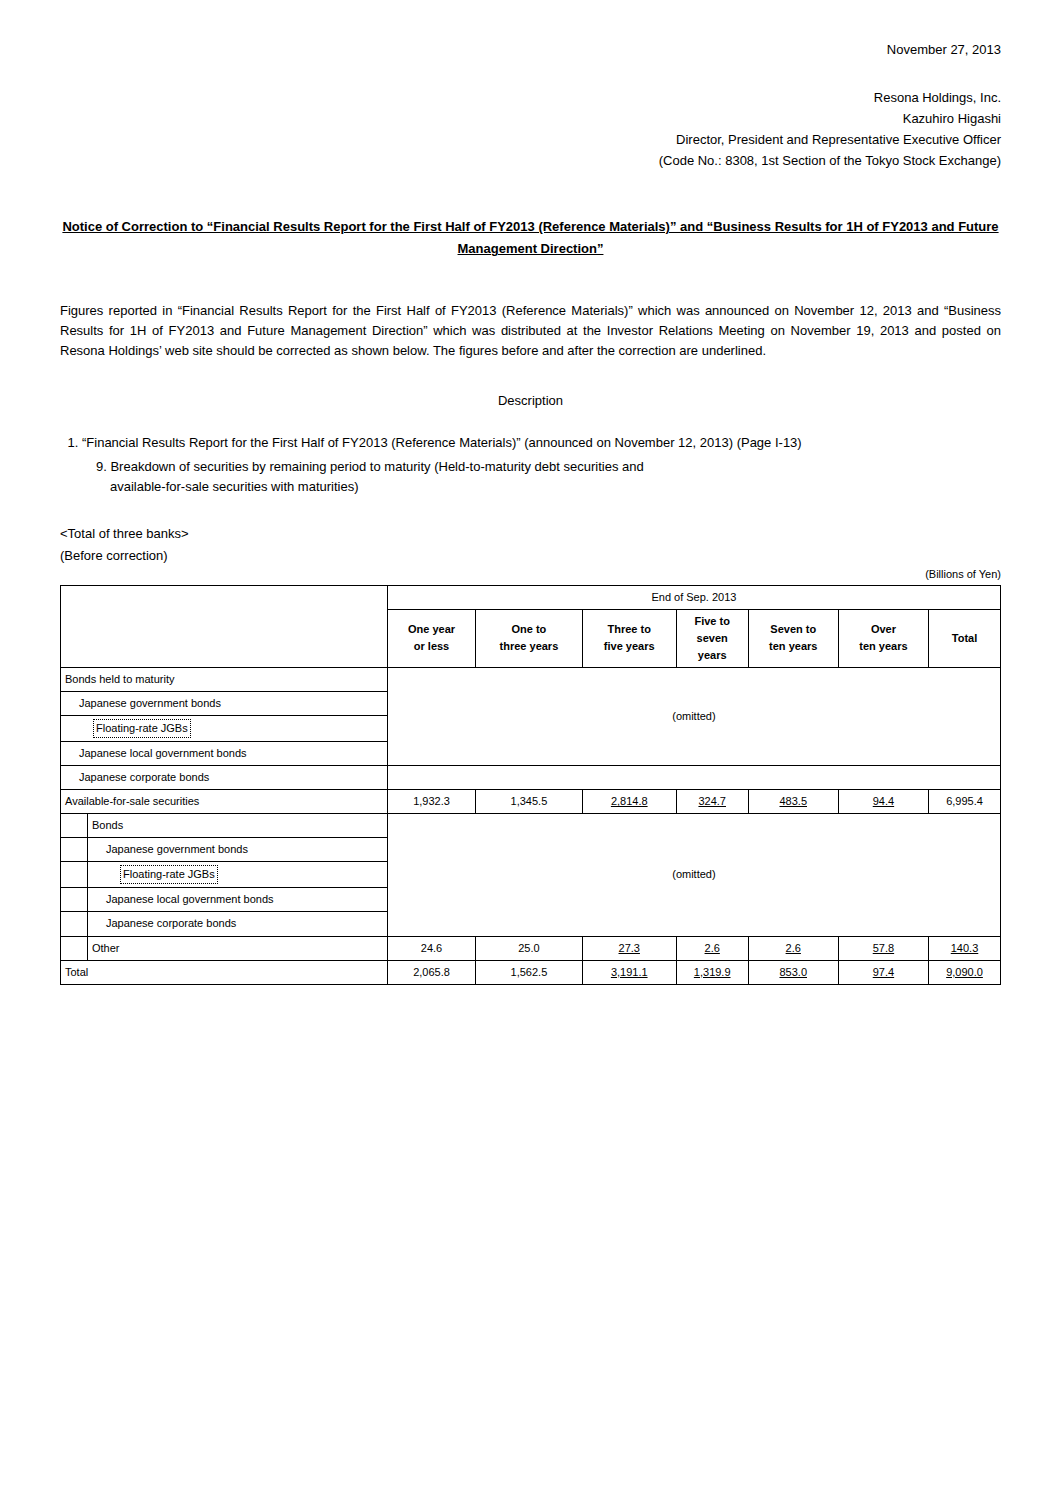November 27, 2013
Resona Holdings, Inc.
Kazuhiro Higashi
Director, President and Representative Executive Officer
(Code No.: 8308, 1st Section of the Tokyo Stock Exchange)
Notice of Correction to “Financial Results Report for the First Half of FY2013 (Reference Materials)” and “Business Results for 1H of FY2013 and Future Management Direction”
Figures reported in “Financial Results Report for the First Half of FY2013 (Reference Materials)” which was announced on November 12, 2013 and “Business Results for 1H of FY2013 and Future Management Direction” which was distributed at the Investor Relations Meeting on November 19, 2013 and posted on Resona Holdings’ web site should be corrected as shown below. The figures before and after the correction are underlined.
Description
“Financial Results Report for the First Half of FY2013 (Reference Materials)” (announced on November 12, 2013) (Page I-13)
9. Breakdown of securities by remaining period to maturity (Held-to-maturity debt securities and
available-for-sale securities with maturities)
<Total of three banks>
(Before correction)
(Billions of Yen)
| | End of Sep. 2013 |
| --- | --- |
| One year or less | One to three years | Three to five years | Five to seven years | Seven to ten years | Over ten years | Total |
| Bonds held to maturity | (omitted) |
| Japanese government bonds |
| Floating-rate JGBs |
| Japanese local government bonds |
| Japanese corporate bonds | |
| Available-for-sale securities | 1,932.3 | 1,345.5 | 2,814.8 | 324.7 | 483.5 | 94.4 | 6,995.4 |
| | Bonds | (omitted) |
| | Japanese government bonds |
| | Floating-rate JGBs |
| | Japanese local government bonds |
| | Japanese corporate bonds |
| | Other | 24.6 | 25.0 | 27.3 | 2.6 | 2.6 | 57.8 | 140.3 |
| Total | 2,065.8 | 1,562.5 | 3,191.1 | 1,319.9 | 853.0 | 97.4 | 9,090.0 |